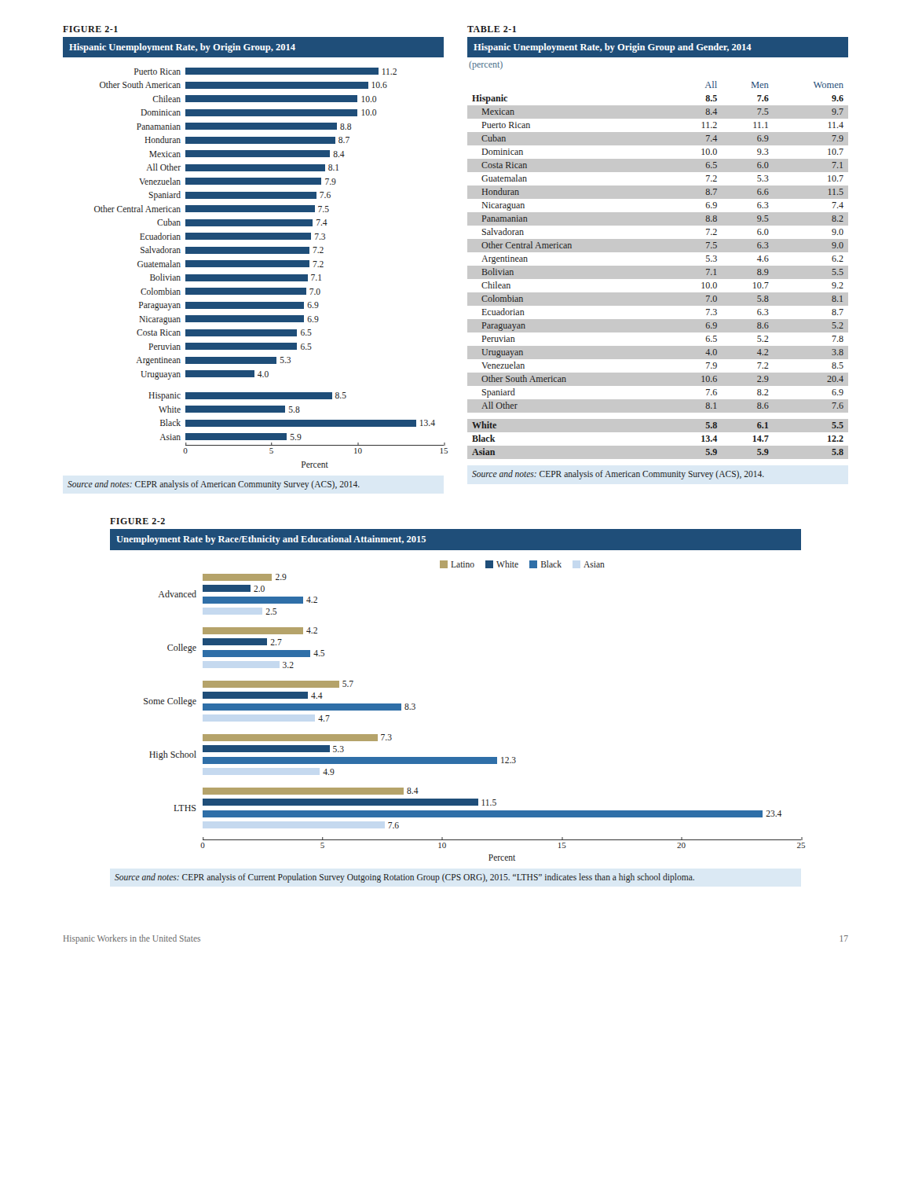FIGURE 2-1
Hispanic Unemployment Rate, by Origin Group, 2014
Puerto Rican
11.2
Other South American
10.6
Chilean
10.0
Dominican
10.0
Panamanian
8.8
Honduran
8.7
Mexican
8.4
All Other
8.1
Venezuelan
7.9
Spaniard
7.6
Other Central American
7.5
Cuban
7.4
Ecuadorian
7.3
Salvadoran
7.2
Guatemalan
7.2
Bolivian
7.1
Colombian
7.0
Paraguayan
6.9
Nicaraguan
6.9
Costa Rican
6.5
Peruvian
6.5
Argentinean
5.3
Uruguayan
4.0
Hispanic
8.5
White
5.8
Black
13.4
Asian
5.9
0 5 10 15
Percent
Source and notes: CEPR analysis of American Community Survey (ACS), 2014.
TABLE 2-1
Hispanic Unemployment Rate, by Origin Group and Gender, 2014
(percent)
| | All | Men | Women |
| --- | --- | --- | --- |
| Hispanic | 8.5 | 7.6 | 9.6 |
| Mexican | 8.4 | 7.5 | 9.7 |
| Puerto Rican | 11.2 | 11.1 | 11.4 |
| Cuban | 7.4 | 6.9 | 7.9 |
| Dominican | 10.0 | 9.3 | 10.7 |
| Costa Rican | 6.5 | 6.0 | 7.1 |
| Guatemalan | 7.2 | 5.3 | 10.7 |
| Honduran | 8.7 | 6.6 | 11.5 |
| Nicaraguan | 6.9 | 6.3 | 7.4 |
| Panamanian | 8.8 | 9.5 | 8.2 |
| Salvadoran | 7.2 | 6.0 | 9.0 |
| Other Central American | 7.5 | 6.3 | 9.0 |
| Argentinean | 5.3 | 4.6 | 6.2 |
| Bolivian | 7.1 | 8.9 | 5.5 |
| Chilean | 10.0 | 10.7 | 9.2 |
| Colombian | 7.0 | 5.8 | 8.1 |
| Ecuadorian | 7.3 | 6.3 | 8.7 |
| Paraguayan | 6.9 | 8.6 | 5.2 |
| Peruvian | 6.5 | 5.2 | 7.8 |
| Uruguayan | 4.0 | 4.2 | 3.8 |
| Venezuelan | 7.9 | 7.2 | 8.5 |
| Other South American | 10.6 | 2.9 | 20.4 |
| Spaniard | 7.6 | 8.2 | 6.9 |
| All Other | 8.1 | 8.6 | 7.6 |
| White | 5.8 | 6.1 | 5.5 |
| Black | 13.4 | 14.7 | 12.2 |
| Asian | 5.9 | 5.9 | 5.8 |
Source and notes: CEPR analysis of American Community Survey (ACS), 2014.
FIGURE 2-2
Unemployment Rate by Race/Ethnicity and Educational Attainment, 2015
Latino White Black Asian
Advanced
2.9
2.0
4.2
2.5
College
4.2
2.7
4.5
3.2
Some College
5.7
4.4
8.3
4.7
High School
7.3
5.3
12.3
4.9
LTHS
8.4
11.5
23.4
7.6
0 5 10 15 20 25
Percent
Source and notes: CEPR analysis of Current Population Survey Outgoing Rotation Group (CPS ORG), 2015. “LTHS” indicates less than a high school diploma.
Hispanic Workers in the United States
17